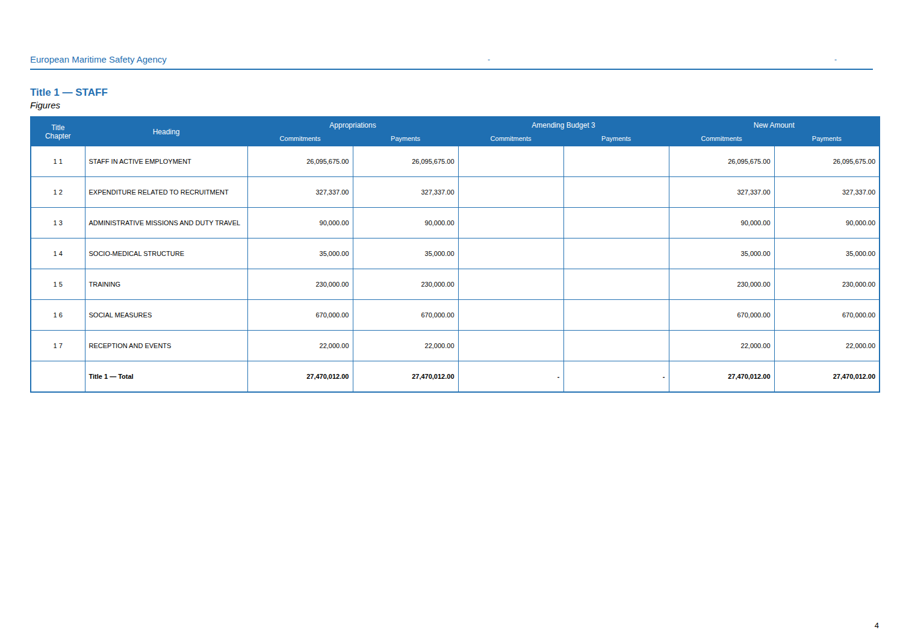European Maritime Safety Agency - -
Title 1 — STAFF
Figures
| Title Chapter | Heading | Appropriations | Amending Budget 3 | New Amount |
| --- | --- | --- | --- | --- |
| Commitments | Payments | Commitments | Payments | Commitments | Payments |
| 1 1 | STAFF IN ACTIVE EMPLOYMENT | 26,095,675.00 | 26,095,675.00 | | | 26,095,675.00 | 26,095,675.00 |
| 1 2 | EXPENDITURE RELATED TO RECRUITMENT | 327,337.00 | 327,337.00 | | | 327,337.00 | 327,337.00 |
| 1 3 | ADMINISTRATIVE MISSIONS AND DUTY TRAVEL | 90,000.00 | 90,000.00 | | | 90,000.00 | 90,000.00 |
| 1 4 | SOCIO-MEDICAL STRUCTURE | 35,000.00 | 35,000.00 | | | 35,000.00 | 35,000.00 |
| 1 5 | TRAINING | 230,000.00 | 230,000.00 | | | 230,000.00 | 230,000.00 |
| 1 6 | SOCIAL MEASURES | 670,000.00 | 670,000.00 | | | 670,000.00 | 670,000.00 |
| 1 7 | RECEPTION AND EVENTS | 22,000.00 | 22,000.00 | | | 22,000.00 | 22,000.00 |
| | Title 1 — Total | 27,470,012.00 | 27,470,012.00 | - | - | 27,470,012.00 | 27,470,012.00 |
4